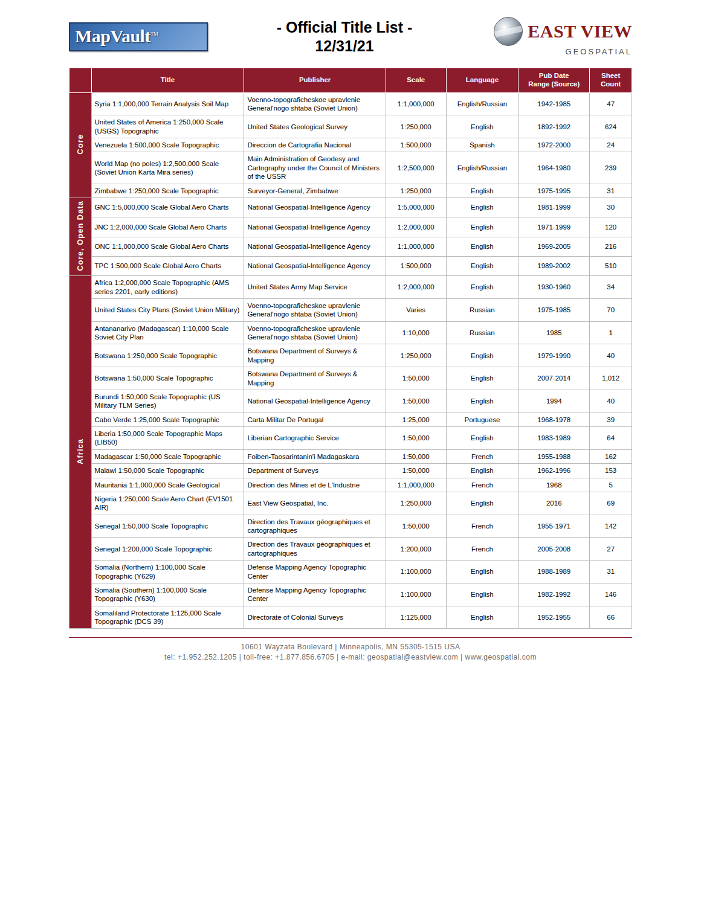MapVaultTM
- Official Title List -
12/31/21
EAST VIEW
GEOSPATIAL
| | Title | Publisher | Scale | Language | Pub Date Range (Source) | Sheet Count |
| --- | --- | --- | --- | --- | --- | --- |
| Core | Syria 1:1,000,000 Terrain Analysis Soil Map | Voenno-topograficheskoe upravlenie General'nogo shtaba (Soviet Union) | 1:1,000,000 | English/Russian | 1942-1985 | 47 |
| United States of America 1:250,000 Scale (USGS) Topographic | United States Geological Survey | 1:250,000 | English | 1892-1992 | 624 |
| Venezuela 1:500,000 Scale Topographic | Direccion de Cartografia Nacional | 1:500,000 | Spanish | 1972-2000 | 24 |
| World Map (no poles) 1:2,500,000 Scale (Soviet Union Karta Mira series) | Main Administration of Geodesy and Cartography under the Council of Ministers of the USSR | 1:2,500,000 | English/Russian | 1964-1980 | 239 |
| Zimbabwe 1:250,000 Scale Topographic | Surveyor-General, Zimbabwe | 1:250,000 | English | 1975-1995 | 31 |
| Core, Open Data | GNC 1:5,000,000 Scale Global Aero Charts | National Geospatial-Intelligence Agency | 1:5,000,000 | English | 1981-1999 | 30 |
| JNC 1:2,000,000 Scale Global Aero Charts | National Geospatial-Intelligence Agency | 1:2,000,000 | English | 1971-1999 | 120 |
| ONC 1:1,000,000 Scale Global Aero Charts | National Geospatial-Intelligence Agency | 1:1,000,000 | English | 1969-2005 | 216 |
| TPC 1:500,000 Scale Global Aero Charts | National Geospatial-Intelligence Agency | 1:500,000 | English | 1989-2002 | 510 |
| Africa | Africa 1:2,000,000 Scale Topographic (AMS series 2201, early editions) | United States Army Map Service | 1:2,000,000 | English | 1930-1960 | 34 |
| United States City Plans (Soviet Union Military) | Voenno-topograficheskoe upravlenie General'nogo shtaba (Soviet Union) | Varies | Russian | 1975-1985 | 70 |
| Antananarivo (Madagascar) 1:10,000 Scale Soviet City Plan | Voenno-topograficheskoe upravlenie General'nogo shtaba (Soviet Union) | 1:10,000 | Russian | 1985 | 1 |
| Botswana 1:250,000 Scale Topographic | Botswana Department of Surveys & Mapping | 1:250,000 | English | 1979-1990 | 40 |
| Botswana 1:50,000 Scale Topographic | Botswana Department of Surveys & Mapping | 1:50,000 | English | 2007-2014 | 1,012 |
| Burundi 1:50,000 Scale Topographic (US Military TLM Series) | National Geospatial-Intelligence Agency | 1:50,000 | English | 1994 | 40 |
| Cabo Verde 1:25,000 Scale Topographic | Carta Militar De Portugal | 1:25,000 | Portuguese | 1968-1978 | 39 |
| Liberia 1:50,000 Scale Topographic Maps (LIB50) | Liberian Cartographic Service | 1:50,000 | English | 1983-1989 | 64 |
| Madagascar 1:50,000 Scale Topographic | Foiben-Taosarintanin'i Madagaskara | 1:50,000 | French | 1955-1988 | 162 |
| Malawi 1:50,000 Scale Topographic | Department of Surveys | 1:50,000 | English | 1962-1996 | 153 |
| Mauritania 1:1,000,000 Scale Geological | Direction des Mines et de L'Industrie | 1:1,000,000 | French | 1968 | 5 |
| Nigeria 1:250,000 Scale Aero Chart (EV1501 AIR) | East View Geospatial, Inc. | 1:250,000 | English | 2016 | 69 |
| Senegal 1:50,000 Scale Topographic | Direction des Travaux géographiques et cartographiques | 1:50,000 | French | 1955-1971 | 142 |
| Senegal 1:200,000 Scale Topographic | Direction des Travaux géographiques et cartographiques | 1:200,000 | French | 2005-2008 | 27 |
| Somalia (Northern) 1:100,000 Scale Topographic (Y629) | Defense Mapping Agency Topographic Center | 1:100,000 | English | 1988-1989 | 31 |
| Somalia (Southern) 1:100,000 Scale Topographic (Y630) | Defense Mapping Agency Topographic Center | 1:100,000 | English | 1982-1992 | 146 |
| Somaliland Protectorate 1:125,000 Scale Topographic (DCS 39) | Directorate of Colonial Surveys | 1:125,000 | English | 1952-1955 | 66 |
10601 Wayzata Boulevard | Minneapolis, MN 55305-1515 USA
tel: +1.952.252.1205 | toll-free: +1.877.856.6705 | e-mail: geospatial@eastview.com | www.geospatial.com